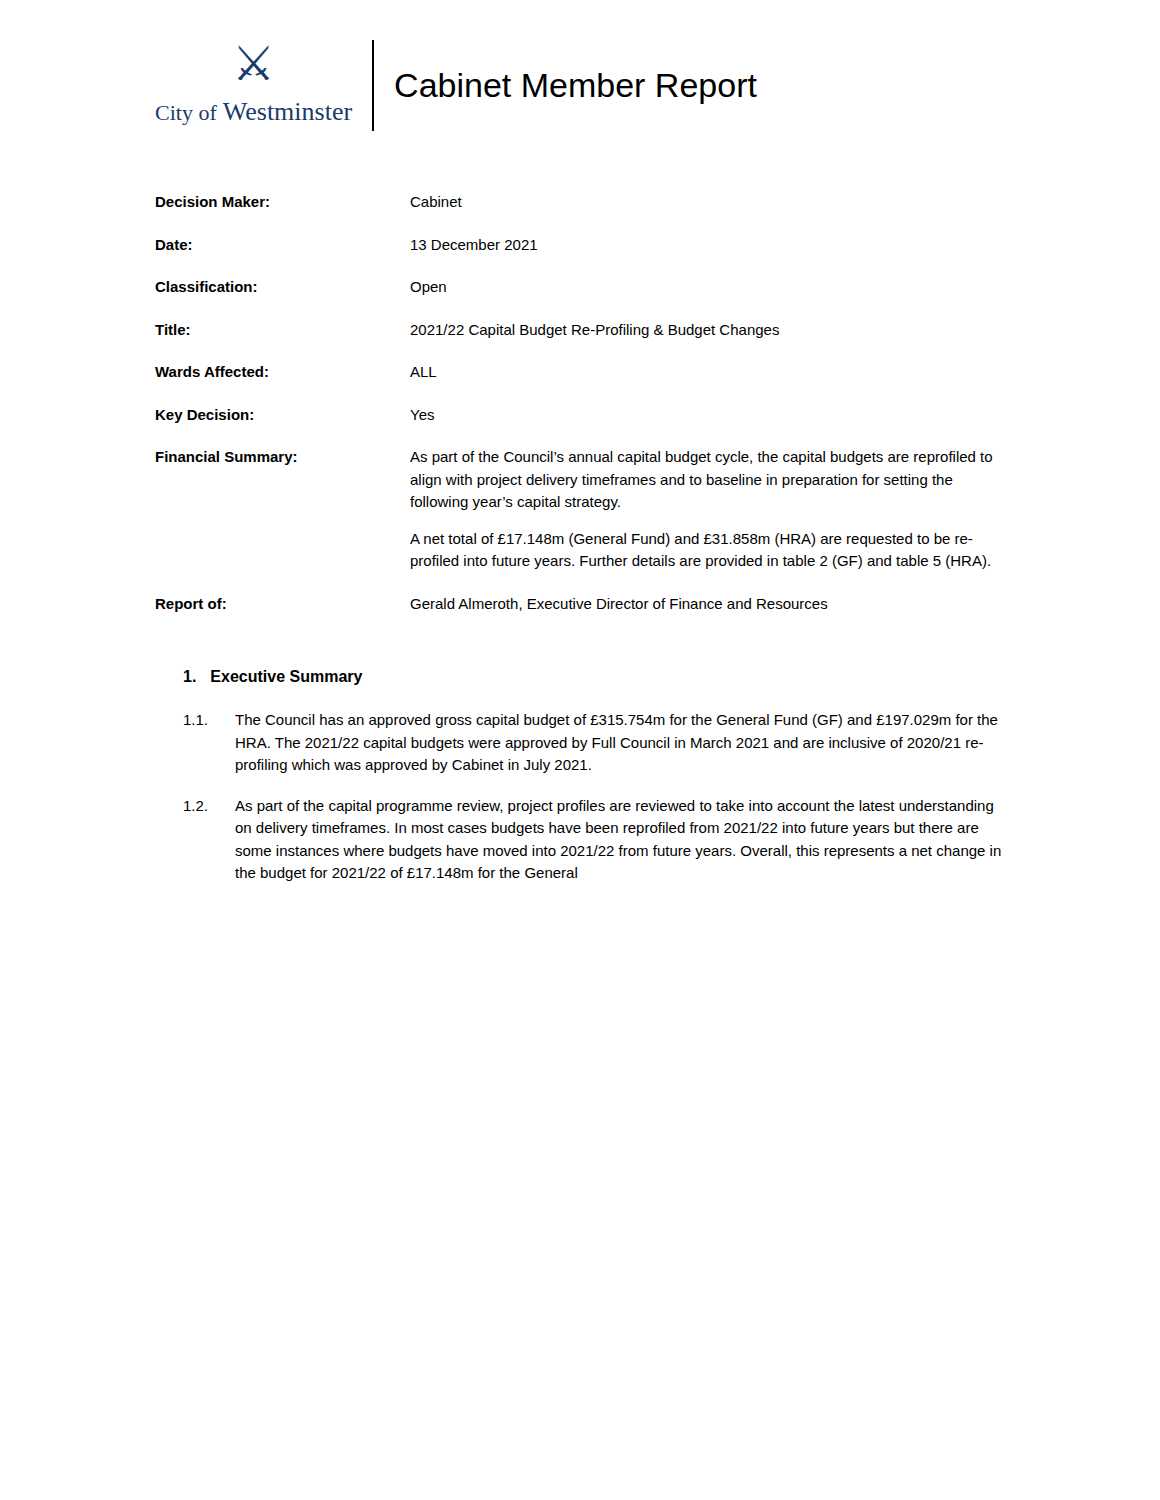⚔
City of Westminster
Cabinet Member Report
| Decision Maker: | Cabinet |
| Date: | 13 December 2021 |
| Classification: | Open |
| Title: | 2021/22 Capital Budget Re-Profiling & Budget Changes |
| Wards Affected: | ALL |
| Key Decision: | Yes |
| Financial Summary: | As part of the Council’s annual capital budget cycle, the capital budgets are reprofiled to align with project delivery timeframes and to baseline in preparation for setting the following year’s capital strategy. A net total of £17.148m (General Fund) and £31.858m (HRA) are requested to be re-profiled into future years. Further details are provided in table 2 (GF) and table 5 (HRA). |
| Report of: | Gerald Almeroth, Executive Director of Finance and Resources |
1. Executive Summary
1.1. The Council has an approved gross capital budget of £315.754m for the General Fund (GF) and £197.029m for the HRA. The 2021/22 capital budgets were approved by Full Council in March 2021 and are inclusive of 2020/21 re-profiling which was approved by Cabinet in July 2021.
1.2. As part of the capital programme review, project profiles are reviewed to take into account the latest understanding on delivery timeframes. In most cases budgets have been reprofiled from 2021/22 into future years but there are some instances where budgets have moved into 2021/22 from future years. Overall, this represents a net change in the budget for 2021/22 of £17.148m for the General